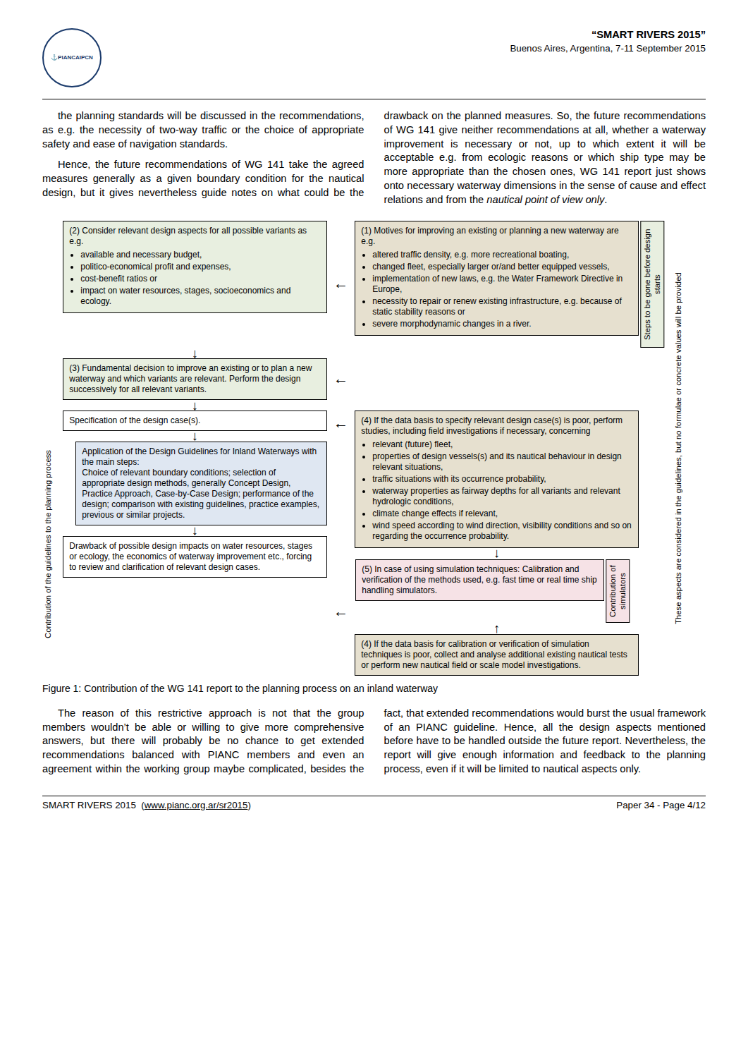⚓ PIANC AIPCN
“SMART RIVERS 2015”
Buenos Aires, Argentina, 7-11 September 2015
the planning standards will be discussed in the recommendations, as e.g. the necessity of two-way traffic or the choice of appropriate safety and ease of navigation standards.
Hence, the future recommendations of WG 141 take the agreed measures generally as a given boundary condition for the nautical design, but it gives nevertheless guide notes on what could be the drawback on the planned measures. So, the future recommendations of WG 141 give neither recommendations at all, whether a waterway improvement is necessary or not, up to which extent it will be acceptable e.g. from ecologic reasons or which ship type may be more appropriate than the chosen ones, WG 141 report just shows onto necessary waterway dimensions in the sense of cause and effect relations and from the nautical point of view only.
| | (2) Consider relevant design aspects for all possible variants as e.g. available and necessary budget, politico-economical profit and expenses, cost-benefit ratios or impact on water resources, stages, socioeconomics and ecology. | ← | (1) Motives for improving an existing or planning a new waterway are e.g. altered traffic density, e.g. more recreational boating, changed fleet, especially larger or/and better equipped vessels, implementation of new laws, e.g. the Water Framework Directive in Europe, necessity to repair or renew existing infrastructure, e.g. because of static stability reasons or severe morphodynamic changes in a river. | Steps to be gone before design starts | These aspects are considered in the guidelines, but no formulae or concrete values will be provided |
| | ↓ | | | |
| | (3) Fundamental decision to improve an existing or to plan a new waterway and which variants are relevant. Perform the design successively for all relevant variants. | ← | | |
| | ↓ | | | |
| Contribution of the guidelines to the planning process | Specification of the design case(s). ↓ Application of the Design Guidelines for Inland Waterways with the main steps: Choice of relevant boundary conditions; selection of appropriate design methods, generally Concept Design, Practice Approach, Case-by-Case Design; performance of the design; comparison with existing guidelines, practice examples, previous or similar projects. ↓ Drawback of possible design impacts on water resources, stages or ecology, the economics of waterway improvement etc., forcing to review and clarification of relevant design cases. | ← ← | (4) If the data basis to specify relevant design case(s) is poor, perform studies, including field investigations if necessary, concerning relevant (future) fleet, properties of design vessels(s) and its nautical behaviour in design relevant situations, traffic situations with its occurrence probability, waterway properties as fairway depths for all variants and relevant hydrologic conditions, climate change effects if relevant, wind speed according to wind direction, visibility conditions and so on regarding the occurrence probability. ↓ / (5) In case of using simulation techniques: Calibration and verification of the methods used, e.g. fast time or real time ship handling simulators. / Contribution of simulators / ↑ (4) If the data basis for calibration or verification of simulation techniques is poor, collect and analyse additional existing nautical tests or perform new nautical field or scale model investigations. | |
Figure 1: Contribution of the WG 141 report to the planning process on an inland waterway
The reason of this restrictive approach is not that the group members wouldn’t be able or willing to give more comprehensive answers, but there will probably be no chance to get extended recommendations balanced with PIANC members and even an agreement within the working group maybe complicated, besides the fact, that extended recommendations would burst the usual framework of an PIANC guideline. Hence, all the design aspects mentioned before have to be handled outside the future report. Nevertheless, the report will give enough information and feedback to the planning process, even if it will be limited to nautical aspects only.
SMART RIVERS 2015 (www.pianc.org.ar/sr2015)
Paper 34 - Page 4/12